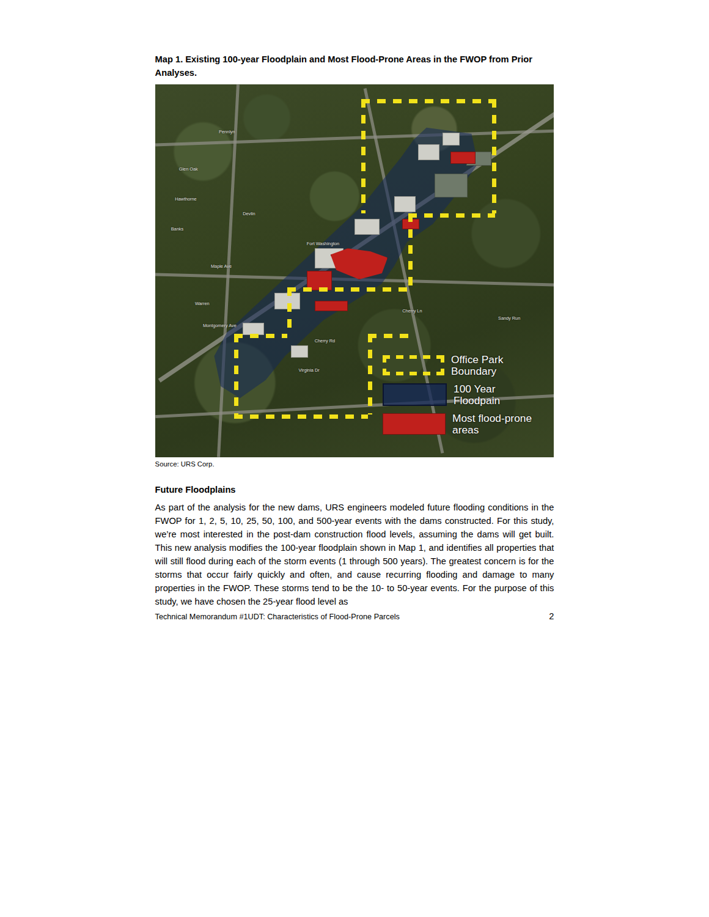Map 1. Existing 100-year Floodplain and Most Flood-Prone Areas in the FWOP from Prior Analyses.
Glen Oak Hawthorne Banks Pennlyn Devlin Fort Washington Maple Ave Warren Montgomery Ave Cherry Rd Virginia Dr Cherry Ln Sandy Run
Office Park
Boundary
100 Year
Floodpain
Most flood-prone
areas
Source: URS Corp.
Future Floodplains
As part of the analysis for the new dams, URS engineers modeled future flooding conditions in the FWOP for 1, 2, 5, 10, 25, 50, 100, and 500-year events with the dams constructed. For this study, we’re most interested in the post-dam construction flood levels, assuming the dams will get built. This new analysis modifies the 100-year floodplain shown in Map 1, and identifies all properties that will still flood during each of the storm events (1 through 500 years). The greatest concern is for the storms that occur fairly quickly and often, and cause recurring flooding and damage to many properties in the FWOP. These storms tend to be the 10- to 50-year events. For the purpose of this study, we have chosen the 25-year flood level as
Technical Memorandum #1UDT: Characteristics of Flood-Prone Parcels 2